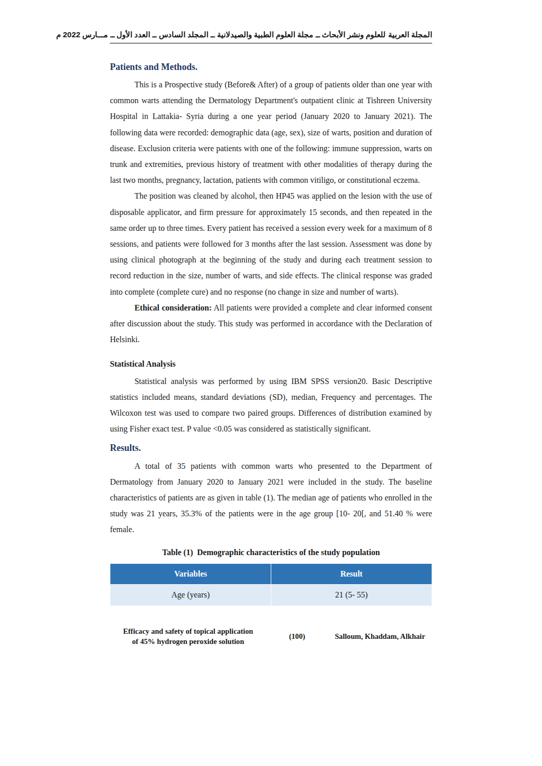المجلة العربية للعلوم ونشر الأبحاث ــ مجلة العلوم الطبية والصيدلانية ــ المجلد السادس ــ العدد الأول ــ مـــارس 2022 م
Patients and Methods.
This is a Prospective study (Before& After) of a group of patients older than one year with common warts attending the Dermatology Department's outpatient clinic at Tishreen University Hospital in Lattakia- Syria during a one year period (January 2020 to January 2021). The following data were recorded: demographic data (age, sex), size of warts, position and duration of disease. Exclusion criteria were patients with one of the following: immune suppression, warts on trunk and extremities, previous history of treatment with other modalities of therapy during the last two months, pregnancy, lactation, patients with common vitiligo, or constitutional eczema.
The position was cleaned by alcohol, then HP45 was applied on the lesion with the use of disposable applicator, and firm pressure for approximately 15 seconds, and then repeated in the same order up to three times. Every patient has received a session every week for a maximum of 8 sessions, and patients were followed for 3 months after the last session. Assessment was done by using clinical photograph at the beginning of the study and during each treatment session to record reduction in the size, number of warts, and side effects. The clinical response was graded into complete (complete cure) and no response (no change in size and number of warts).
Ethical consideration: All patients were provided a complete and clear informed consent after discussion about the study. This study was performed in accordance with the Declaration of Helsinki.
Statistical Analysis
Statistical analysis was performed by using IBM SPSS version20. Basic Descriptive statistics included means, standard deviations (SD), median, Frequency and percentages. The Wilcoxon test was used to compare two paired groups. Differences of distribution examined by using Fisher exact test. P value <0.05 was considered as statistically significant.
Results.
A total of 35 patients with common warts who presented to the Department of Dermatology from January 2020 to January 2021 were included in the study. The baseline characteristics of patients are as given in table (1). The median age of patients who enrolled in the study was 21 years, 35.3% of the patients were in the age group [10- 20[, and 51.40 % were female.
Table (1) Demographic characteristics of the study population
| Variables | Result |
| --- | --- |
| Age (years) | 21 (5- 55) |
Efficacy and safety of topical application
of 45% hydrogen peroxide solution
(100)
Salloum, Khaddam, Alkhair